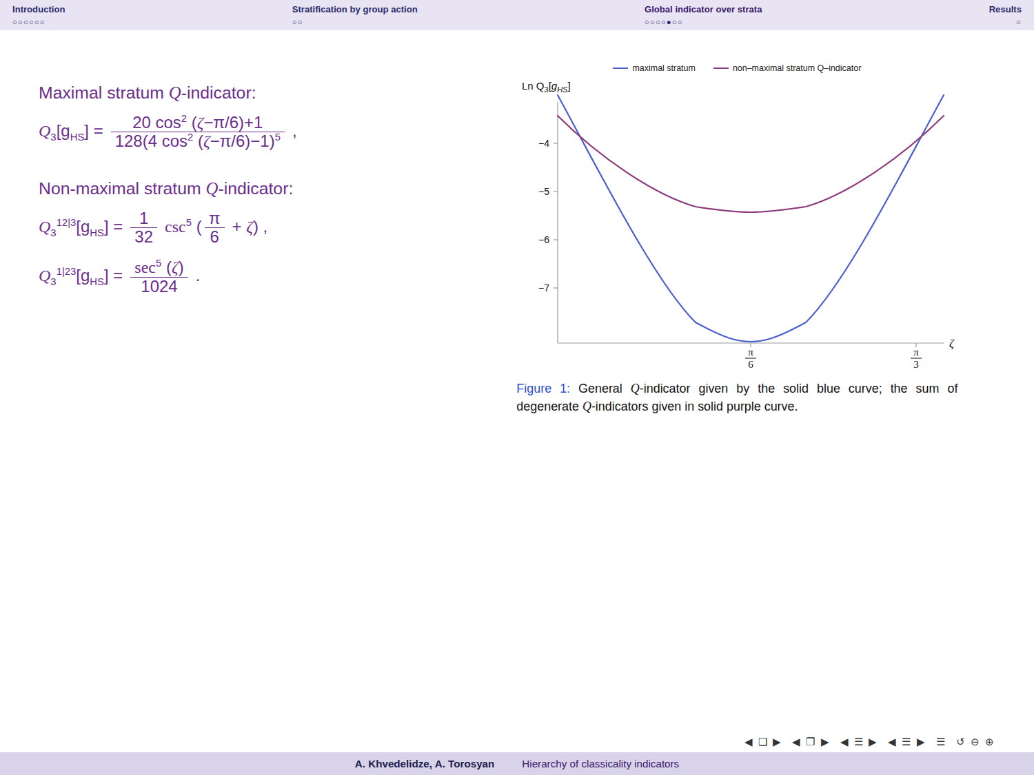Introduction
○○○○○○
Stratification by group action
○○
Global indicator over strata
○○○○●○○
Results
○
Maximal stratum Q-indicator:
Q3[gHS] = 20 cos2 (ζ−π/6)+1 128(4 cos2 (ζ−π/6)−1)5 ,
Non-maximal stratum Q-indica­tor:
Q312|3[gHS] = 132 csc5 (π 6 + ζ) ,
Q31|23[gHS] = sec5 (ζ) 1024 .
maximal stratum non–maximal stratum Q–indicator
Ln Q3[gHS] −4 −5 −6 −7 π 6 π 3 ζ
Figure 1: General Q-indicator given by the solid blue curve; the sum of degenerate Q-indicators given in solid purple curve.
◀ ❑ ▶ ◀ ❐ ▶ ◀ ☰ ▶ ◀ ☰ ▶ ☰ ↺ ⊖ ⊕
A. Khvedelidze, A. Torosyan Hierarchy of classicality indicators